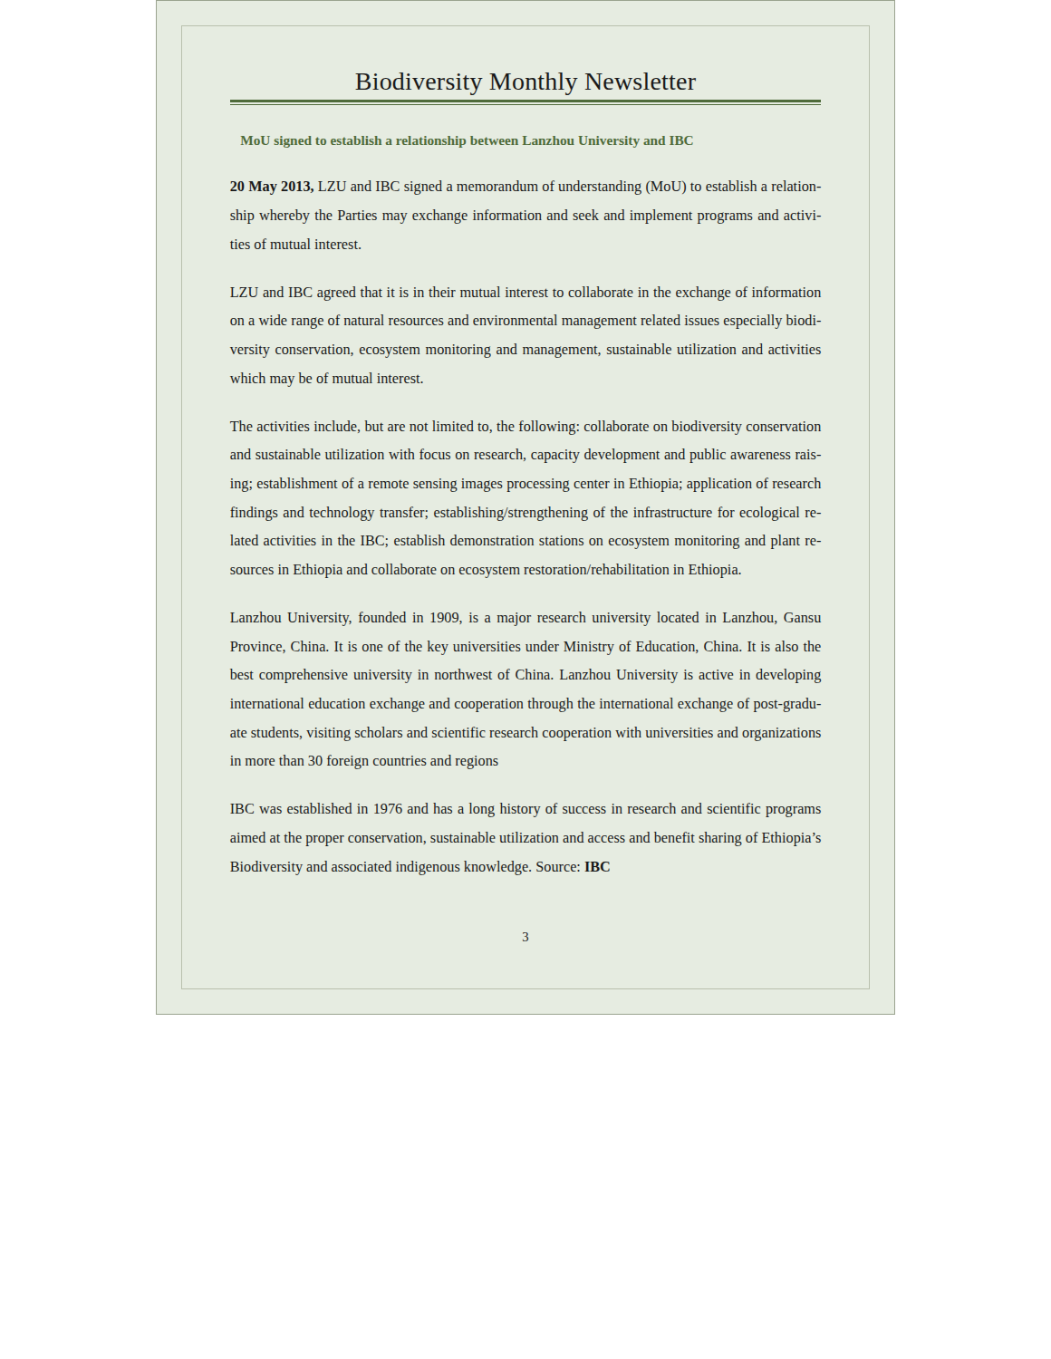Biodiversity Monthly Newsletter
MoU signed to establish a relationship between Lanzhou University and IBC
20 May 2013, LZU and IBC signed a memorandum of understanding (MoU) to establish a relationship whereby the Parties may exchange information and seek and implement programs and activities of mutual interest.
LZU and IBC agreed that it is in their mutual interest to collaborate in the exchange of information on a wide range of natural resources and environmental management related issues especially biodiversity conservation, ecosystem monitoring and management, sustainable utilization and activities which may be of mutual interest.
The activities include, but are not limited to, the following: collaborate on biodiversity conservation and sustainable utilization with focus on research, capacity development and public awareness raising; establishment of a remote sensing images processing center in Ethiopia; application of research findings and technology transfer; establishing/strengthening of the infrastructure for ecological related activities in the IBC; establish demonstration stations on ecosystem monitoring and plant resources in Ethiopia and collaborate on ecosystem restoration/rehabilitation in Ethiopia.
Lanzhou University, founded in 1909, is a major research university located in Lanzhou, Gansu Province, China. It is one of the key universities under Ministry of Education, China. It is also the best comprehensive university in northwest of China. Lanzhou University is active in developing international education exchange and cooperation through the international exchange of post-graduate students, visiting scholars and scientific research cooperation with universities and organizations in more than 30 foreign countries and regions
IBC was established in 1976 and has a long history of success in research and scientific programs aimed at the proper conservation, sustainable utilization and access and benefit sharing of Ethiopia’s Biodiversity and associated indigenous knowledge. Source: IBC
3